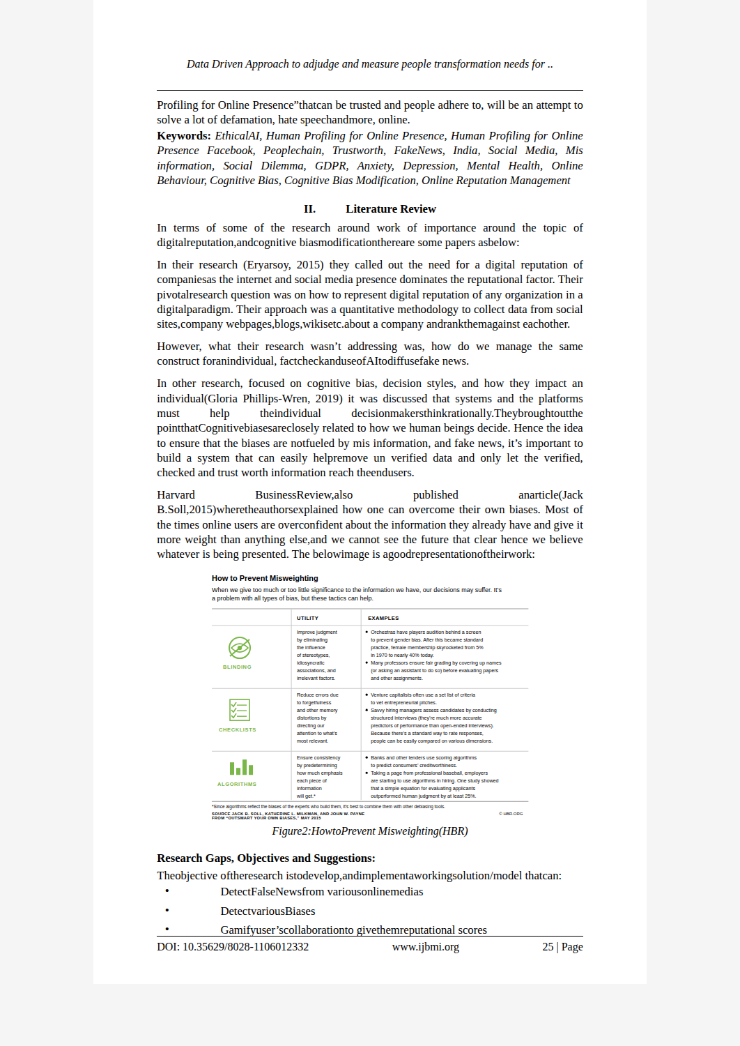Data Driven Approach to adjudge and measure people transformation needs for ..
Profiling for Online Presence”thatcan be trusted and people adhere to, will be an attempt to solve a lot of defamation, hate speechandmore, online.
Keywords: EthicalAI, Human Profiling for Online Presence, Human Profiling for Online Presence Facebook, Peoplechain, Trustworth, FakeNews, India, Social Media, Mis information, Social Dilemma, GDPR, Anxiety, Depression, Mental Health, Online Behaviour, Cognitive Bias, Cognitive Bias Modification, Online Reputation Management
II. Literature Review
In terms of some of the research around work of importance around the topic of digitalreputation,andcognitive biasmodificationthereare some papers asbelow:
In their research (Eryarsoy, 2015) they called out the need for a digital reputation of companiesas the internet and social media presence dominates the reputational factor. Their pivotalresearch question was on how to represent digital reputation of any organization in a digitalparadigm. Their approach was a quantitative methodology to collect data from social sites,company webpages,blogs,wikisetc.about a company andrankthemagainst eachother.
However, what their research wasn’t addressing was, how do we manage the same construct foranindividual, factcheckanduseofAItodiffusefake news.
In other research, focused on cognitive bias, decision styles, and how they impact an individual(Gloria Phillips-Wren, 2019) it was discussed that systems and the platforms must help theindividual decisionmakersthinkrationally.Theybroughtoutthe pointthatCognitivebiasesareclosely related to how we human beings decide. Hence the idea to ensure that the biases are notfueled by mis information, and fake news, it’s important to build a system that can easily helpremove un verified data and only let the verified, checked and trust worth information reach theendusers.
Harvard BusinessReview,also published anarticle(Jack B.Soll,2015)wheretheauthorsexplained how one can overcome their own biases. Most of the times online users are overconfident about the information they already have and give it more weight than anything else,and we cannot see the future that clear hence we believe whatever is being presented. The belowimage is agoodrepresentationoftheirwork:
How to Prevent Misweighting When we give too much or too little significance to the information we have, our decisions may suffer. It’s a problem with all types of bias, but these tactics can help. UTILITY EXAMPLES BLINDING Improve judgment by eliminating the influence of stereotypes, idiosyncratic associations, and irrelevant factors. Orchestras have players audition behind a screen to prevent gender bias. After this became standard practice, female membership skyrocketed from 5% in 1970 to nearly 40% today. Many professors ensure fair grading by covering up names (or asking an assistant to do so) before evaluating papers and other assignments. CHECKLISTS Reduce errors due to forgetfulness and other memory distortions by directing our attention to what’s most relevant. Venture capitalists often use a set list of criteria to vet entrepreneurial pitches. Savvy hiring managers assess candidates by conducting structured interviews (they’re much more accurate predictors of performance than open-ended interviews). Because there’s a standard way to rate responses, people can be easily compared on various dimensions. ALGORITHMS Ensure consistency by predetermining how much emphasis each piece of information will get.* Banks and other lenders use scoring algorithms to predict consumers’ creditworthiness. Taking a page from professional baseball, employers are starting to use algorithms in hiring. One study showed that a simple equation for evaluating applicants outperformed human judgment by at least 25%. *Since algorithms reflect the biases of the experts who build them, it’s best to combine them with other debiasing tools. SOURCE JACK B. SOLL, KATHERINE L. MILKMAN, AND JOHN W. PAYNE FROM “OUTSMART YOUR OWN BIASES,” MAY 2015 © HBR.ORG
Figure2:HowtoPrevent Misweighting(HBR)
Research Gaps, Objectives and Suggestions:
Theobjective oftheresearch istodevelop,andimplementaworkingsolution/model thatcan:
DetectFalseNewsfrom variousonlinemedias
DetectvariousBiases
Gamifyuser’scollaborationto givethemreputational scores
DOI: 10.35629/8028-1106012332 www.ijbmi.org 25 | Page